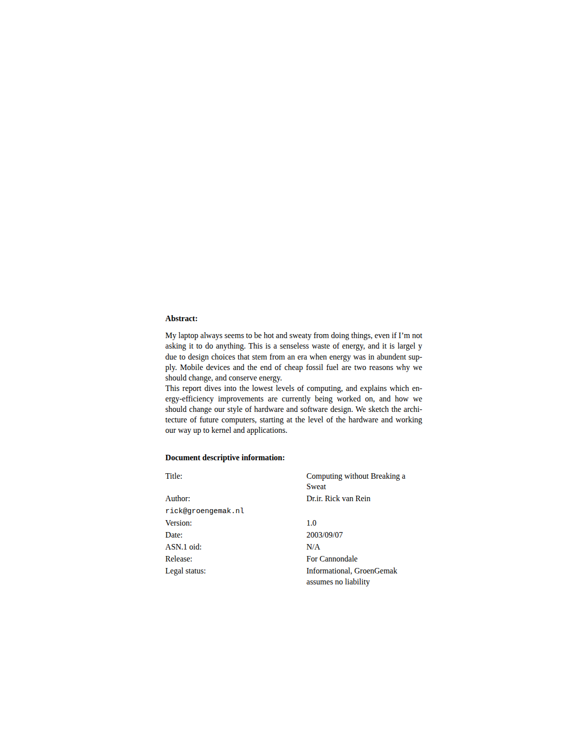Abstract:
My laptop always seems to be hot and sweaty from doing things, even if I’m not asking it to do anything. This is a senseless waste of energy, and it is largel y due to design choices that stem from an era when energy was in abundent supply. Mobile devices and the end of cheap fossil fuel are two reasons why we should change, and conserve energy.
This report dives into the lowest levels of computing, and explains which energy-efficiency improvements are currently being worked on, and how we should change our style of hardware and software design. We sketch the architecture of future computers, starting at the level of the hardware and working our way up to kernel and applications.
Document descriptive information:
| Title: | Computing without Breaking a Sweat |
| Author: | Dr.ir. Rick van Rein |
| rick@groengemak.nl | |
| Version: | 1.0 |
| Date: | 2003/09/07 |
| ASN.1 oid: | N/A |
| Release: | For Cannondale |
| Legal status: | Informational, GroenGemak assumes no liability |